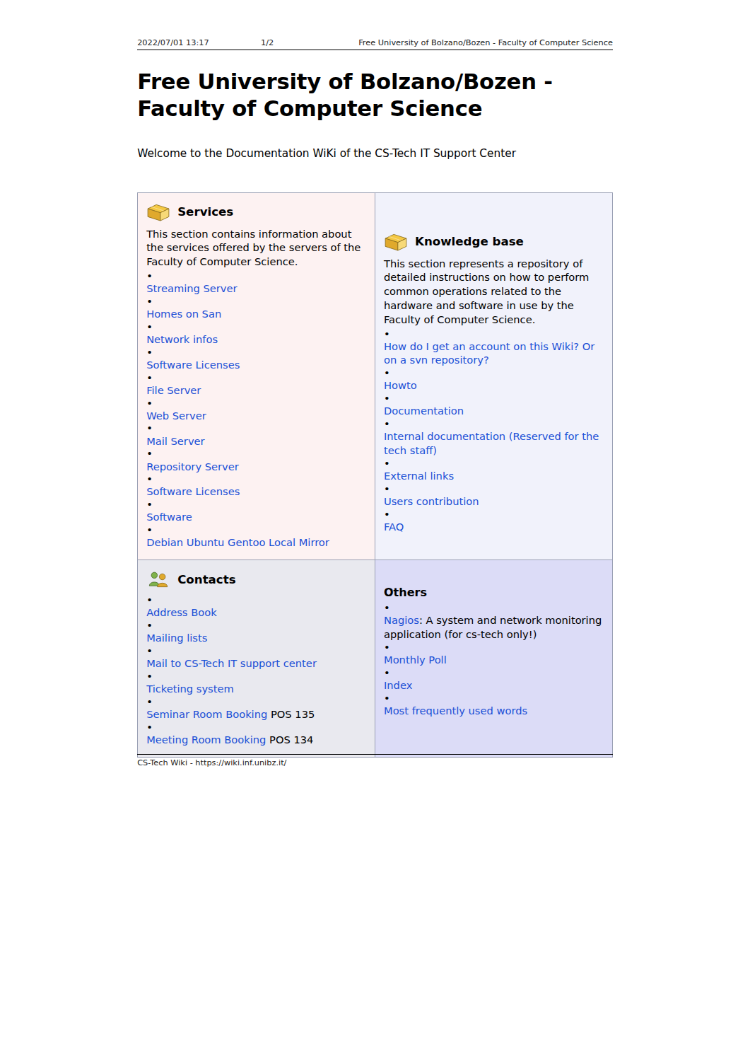2022/07/01 13:17
1/2
Free University of Bolzano/Bozen - Faculty of Computer Science
Free University of Bolzano/Bozen - Faculty of Computer Science
Welcome to the Documentation WiKi of the CS-Tech IT Support Center
| Services This section contains information about the services offered by the servers of the Faculty of Computer Science. Streaming Server Homes on San Network infos Software Licenses File Server Web Server Mail Server Repository Server Software Licenses Software Debian Ubuntu Gentoo Local Mirror | Knowledge base This section represents a repository of detailed instructions on how to perform common operations related to the hardware and software in use by the Faculty of Computer Science. How do I get an account on this Wiki? Or on a svn repository? Howto Documentation Internal documentation (Reserved for the tech staff) External links Users contribution FAQ |
| Contacts Address Book Mailing lists Mail to CS-Tech IT support center Ticketing system Seminar Room Booking POS 135 Meeting Room Booking POS 134 | Others Nagios : A system and network monitoring application (for cs-tech only!) Monthly Poll Index Most frequently used words |
CS-Tech Wiki - https://wiki.inf.unibz.it/